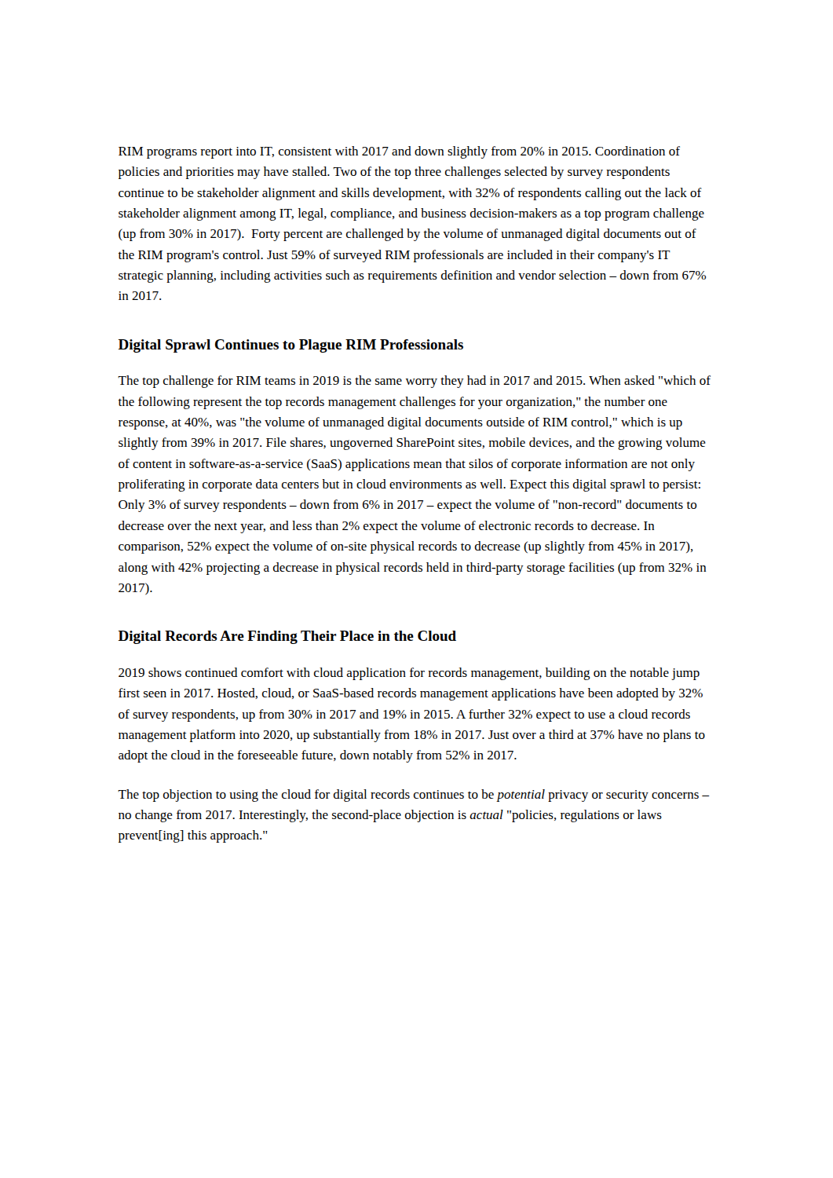RIM programs report into IT, consistent with 2017 and down slightly from 20% in 2015. Coordination of policies and priorities may have stalled. Two of the top three challenges selected by survey respondents continue to be stakeholder alignment and skills development, with 32% of respondents calling out the lack of stakeholder alignment among IT, legal, compliance, and business decision-makers as a top program challenge (up from 30% in 2017). Forty percent are challenged by the volume of unmanaged digital documents out of the RIM program's control. Just 59% of surveyed RIM professionals are included in their company's IT strategic planning, including activities such as requirements definition and vendor selection – down from 67% in 2017.
Digital Sprawl Continues to Plague RIM Professionals
The top challenge for RIM teams in 2019 is the same worry they had in 2017 and 2015. When asked "which of the following represent the top records management challenges for your organization," the number one response, at 40%, was "the volume of unmanaged digital documents outside of RIM control," which is up slightly from 39% in 2017. File shares, ungoverned SharePoint sites, mobile devices, and the growing volume of content in software-as-a-service (SaaS) applications mean that silos of corporate information are not only proliferating in corporate data centers but in cloud environments as well. Expect this digital sprawl to persist: Only 3% of survey respondents – down from 6% in 2017 – expect the volume of "non-record" documents to decrease over the next year, and less than 2% expect the volume of electronic records to decrease. In comparison, 52% expect the volume of on-site physical records to decrease (up slightly from 45% in 2017), along with 42% projecting a decrease in physical records held in third-party storage facilities (up from 32% in 2017).
Digital Records Are Finding Their Place in the Cloud
2019 shows continued comfort with cloud application for records management, building on the notable jump first seen in 2017. Hosted, cloud, or SaaS-based records management applications have been adopted by 32% of survey respondents, up from 30% in 2017 and 19% in 2015. A further 32% expect to use a cloud records management platform into 2020, up substantially from 18% in 2017. Just over a third at 37% have no plans to adopt the cloud in the foreseeable future, down notably from 52% in 2017.
The top objection to using the cloud for digital records continues to be potential privacy or security concerns – no change from 2017. Interestingly, the second-place objection is actual "policies, regulations or laws prevent[ing] this approach."